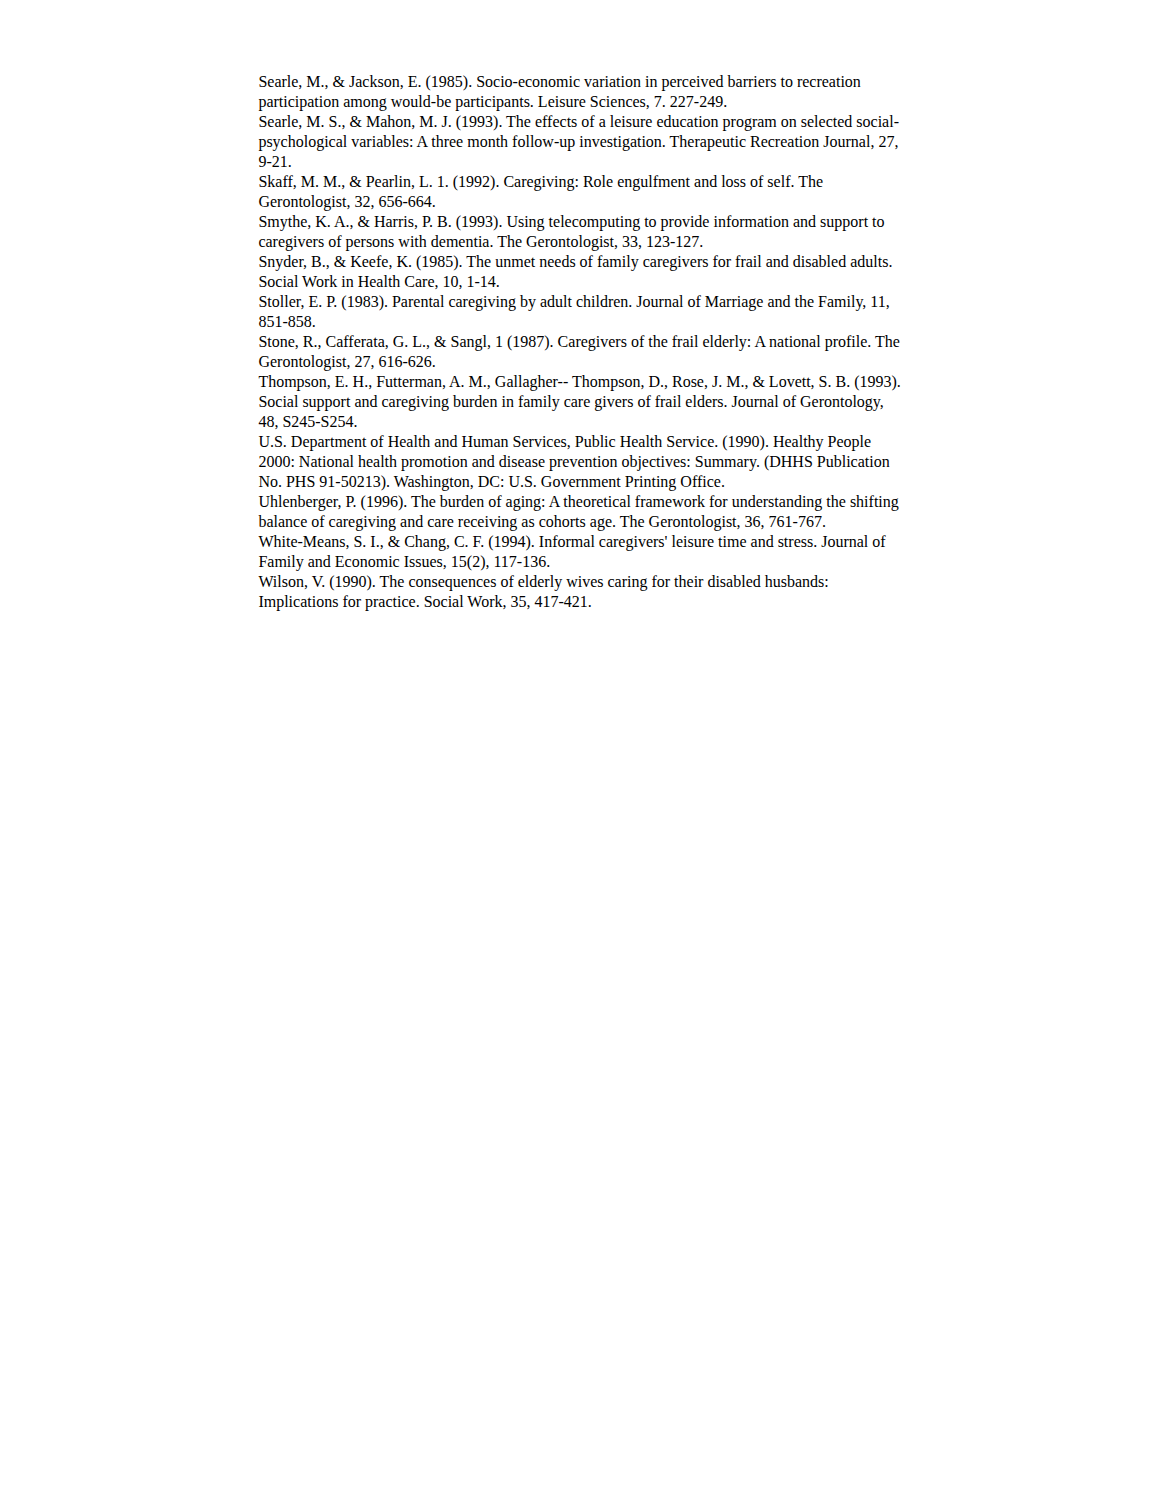Searle, M., & Jackson, E. (1985). Socio-economic variation in perceived barriers to recreation participation among would-be participants. Leisure Sciences, 7. 227-249.
Searle, M. S., & Mahon, M. J. (1993). The effects of a leisure education program on selected social-psychological variables: A three month follow-up investigation. Therapeutic Recreation Journal, 27, 9-21.
Skaff, M. M., & Pearlin, L. 1. (1992). Caregiving: Role engulfment and loss of self. The Gerontologist, 32, 656-664.
Smythe, K. A., & Harris, P. B. (1993). Using telecomputing to provide information and support to caregivers of persons with dementia. The Gerontologist, 33, 123-127.
Snyder, B., & Keefe, K. (1985). The unmet needs of family caregivers for frail and disabled adults. Social Work in Health Care, 10, 1-14.
Stoller, E. P. (1983). Parental caregiving by adult children. Journal of Marriage and the Family, 11, 851-858.
Stone, R., Cafferata, G. L., & Sangl, 1 (1987). Caregivers of the frail elderly: A national profile. The Gerontologist, 27, 616-626.
Thompson, E. H., Futterman, A. M., Gallagher-- Thompson, D., Rose, J. M., & Lovett, S. B. (1993). Social support and caregiving burden in family care givers of frail elders. Journal of Gerontology, 48, S245-S254.
U.S. Department of Health and Human Services, Public Health Service. (1990). Healthy People 2000: National health promotion and disease prevention objectives: Summary. (DHHS Publication No. PHS 91-50213). Washington, DC: U.S. Government Printing Office.
Uhlenberger, P. (1996). The burden of aging: A theoretical framework for understanding the shifting balance of caregiving and care receiving as cohorts age. The Gerontologist, 36, 761-767.
White-Means, S. I., & Chang, C. F. (1994). Informal caregivers' leisure time and stress. Journal of Family and Economic Issues, 15(2), 117-136.
Wilson, V. (1990). The consequences of elderly wives caring for their disabled husbands: Implications for practice. Social Work, 35, 417-421.